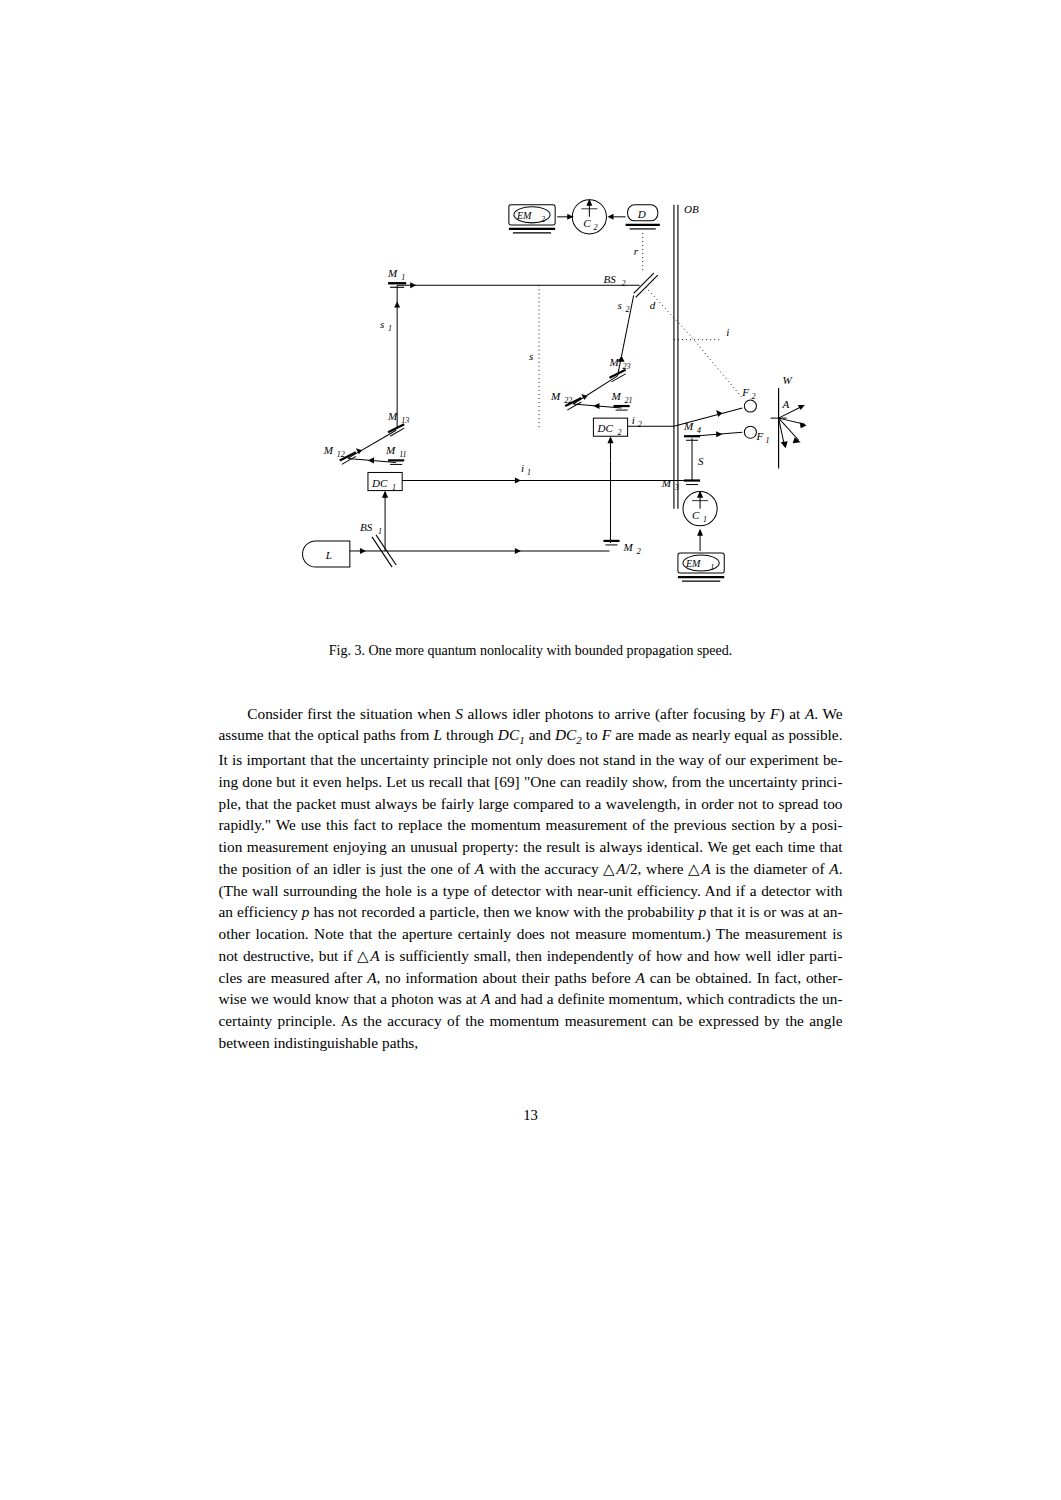OB EM 2 C 2 D r M 1 s 1 BS 2 s 2 d i s M 23 M 22 M 21 DC 2 i 2 M 4 F 2 F 1 W A S M 3 C 1 EM 1 M 13 M 12 M 11 DC 1 i 1 L BS 1 M 2
Fig. 3. One more quantum nonlocality with bounded propagation speed.
Consider first the situation when S allows idler photons to arrive (after focusing by F) at A. We assume that the optical paths from L through DC1 and DC2 to F are made as nearly equal as possible. It is important that the uncertainty principle not only does not stand in the way of our experiment being done but it even helps. Let us recall that [69] "One can readily show, from the uncertainty principle, that the packet must always be fairly large compared to a wavelength, in order not to spread too rapidly." We use this fact to replace the momentum measurement of the previous section by a position measurement enjoying an unusual property: the result is always identical. We get each time that the position of an idler is just the one of A with the accuracy △A/2, where △A is the diameter of A. (The wall surrounding the hole is a type of detector with near-unit efficiency. And if a detector with an efficiency p has not recorded a particle, then we know with the probability p that it is or was at another location. Note that the aperture certainly does not measure momentum.) The measurement is not destructive, but if △A is sufficiently small, then independently of how and how well idler particles are measured after A, no information about their paths before A can be obtained. In fact, otherwise we would know that a photon was at A and had a definite momentum, which contradicts the uncertainty principle. As the accuracy of the momentum measurement can be expressed by the angle between indistinguishable paths,
13